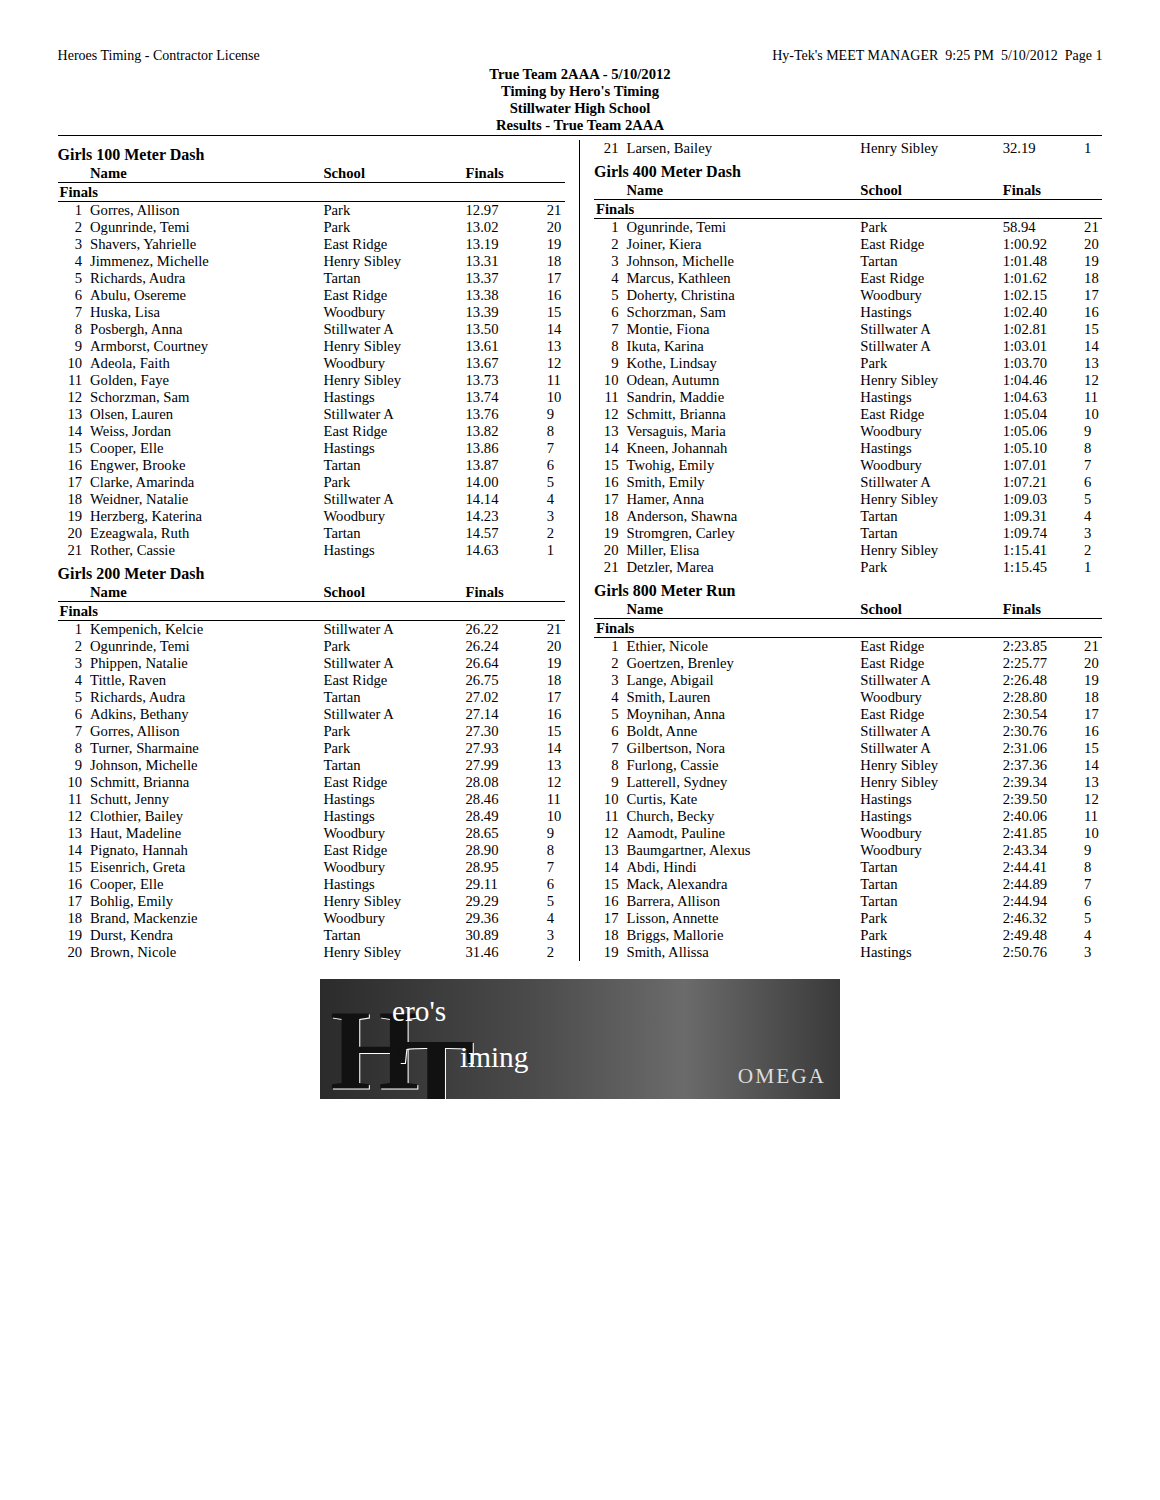Heroes Timing - Contractor License
Hy-Tek's MEET MANAGER 9:25 PM 5/10/2012 Page 1
True Team 2AAA - 5/10/2012
Timing by Hero's Timing
Stillwater High School
Results - True Team 2AAA
Girls 100 Meter Dash
| | Name | School | Finals | |
| --- | --- | --- | --- | --- |
| Finals |
| 1 | Gorres, Allison | Park | 12.97 | 21 |
| 2 | Ogunrinde, Temi | Park | 13.02 | 20 |
| 3 | Shavers, Yahrielle | East Ridge | 13.19 | 19 |
| 4 | Jimmenez, Michelle | Henry Sibley | 13.31 | 18 |
| 5 | Richards, Audra | Tartan | 13.37 | 17 |
| 6 | Abulu, Osereme | East Ridge | 13.38 | 16 |
| 7 | Huska, Lisa | Woodbury | 13.39 | 15 |
| 8 | Posbergh, Anna | Stillwater A | 13.50 | 14 |
| 9 | Armborst, Courtney | Henry Sibley | 13.61 | 13 |
| 10 | Adeola, Faith | Woodbury | 13.67 | 12 |
| 11 | Golden, Faye | Henry Sibley | 13.73 | 11 |
| 12 | Schorzman, Sam | Hastings | 13.74 | 10 |
| 13 | Olsen, Lauren | Stillwater A | 13.76 | 9 |
| 14 | Weiss, Jordan | East Ridge | 13.82 | 8 |
| 15 | Cooper, Elle | Hastings | 13.86 | 7 |
| 16 | Engwer, Brooke | Tartan | 13.87 | 6 |
| 17 | Clarke, Amarinda | Park | 14.00 | 5 |
| 18 | Weidner, Natalie | Stillwater A | 14.14 | 4 |
| 19 | Herzberg, Katerina | Woodbury | 14.23 | 3 |
| 20 | Ezeagwala, Ruth | Tartan | 14.57 | 2 |
| 21 | Rother, Cassie | Hastings | 14.63 | 1 |
Girls 200 Meter Dash
| | Name | School | Finals | |
| --- | --- | --- | --- | --- |
| Finals |
| 1 | Kempenich, Kelcie | Stillwater A | 26.22 | 21 |
| 2 | Ogunrinde, Temi | Park | 26.24 | 20 |
| 3 | Phippen, Natalie | Stillwater A | 26.64 | 19 |
| 4 | Tittle, Raven | East Ridge | 26.75 | 18 |
| 5 | Richards, Audra | Tartan | 27.02 | 17 |
| 6 | Adkins, Bethany | Stillwater A | 27.14 | 16 |
| 7 | Gorres, Allison | Park | 27.30 | 15 |
| 8 | Turner, Sharmaine | Park | 27.93 | 14 |
| 9 | Johnson, Michelle | Tartan | 27.99 | 13 |
| 10 | Schmitt, Brianna | East Ridge | 28.08 | 12 |
| 11 | Schutt, Jenny | Hastings | 28.46 | 11 |
| 12 | Clothier, Bailey | Hastings | 28.49 | 10 |
| 13 | Haut, Madeline | Woodbury | 28.65 | 9 |
| 14 | Pignato, Hannah | East Ridge | 28.90 | 8 |
| 15 | Eisenrich, Greta | Woodbury | 28.95 | 7 |
| 16 | Cooper, Elle | Hastings | 29.11 | 6 |
| 17 | Bohlig, Emily | Henry Sibley | 29.29 | 5 |
| 18 | Brand, Mackenzie | Woodbury | 29.36 | 4 |
| 19 | Durst, Kendra | Tartan | 30.89 | 3 |
| 20 | Brown, Nicole | Henry Sibley | 31.46 | 2 |
| 21 | Larsen, Bailey | Henry Sibley | 32.19 | 1 |
Girls 400 Meter Dash
| | Name | School | Finals | |
| --- | --- | --- | --- | --- |
| Finals |
| 1 | Ogunrinde, Temi | Park | 58.94 | 21 |
| 2 | Joiner, Kiera | East Ridge | 1:00.92 | 20 |
| 3 | Johnson, Michelle | Tartan | 1:01.48 | 19 |
| 4 | Marcus, Kathleen | East Ridge | 1:01.62 | 18 |
| 5 | Doherty, Christina | Woodbury | 1:02.15 | 17 |
| 6 | Schorzman, Sam | Hastings | 1:02.40 | 16 |
| 7 | Montie, Fiona | Stillwater A | 1:02.81 | 15 |
| 8 | Ikuta, Karina | Stillwater A | 1:03.01 | 14 |
| 9 | Kothe, Lindsay | Park | 1:03.70 | 13 |
| 10 | Odean, Autumn | Henry Sibley | 1:04.46 | 12 |
| 11 | Sandrin, Maddie | Hastings | 1:04.63 | 11 |
| 12 | Schmitt, Brianna | East Ridge | 1:05.04 | 10 |
| 13 | Versaguis, Maria | Woodbury | 1:05.06 | 9 |
| 14 | Kneen, Johannah | Hastings | 1:05.10 | 8 |
| 15 | Twohig, Emily | Woodbury | 1:07.01 | 7 |
| 16 | Smith, Emily | Stillwater A | 1:07.21 | 6 |
| 17 | Hamer, Anna | Henry Sibley | 1:09.03 | 5 |
| 18 | Anderson, Shawna | Tartan | 1:09.31 | 4 |
| 19 | Stromgren, Carley | Tartan | 1:09.74 | 3 |
| 20 | Miller, Elisa | Henry Sibley | 1:15.41 | 2 |
| 21 | Detzler, Marea | Park | 1:15.45 | 1 |
Girls 800 Meter Run
| | Name | School | Finals | |
| --- | --- | --- | --- | --- |
| Finals |
| 1 | Ethier, Nicole | East Ridge | 2:23.85 | 21 |
| 2 | Goertzen, Brenley | East Ridge | 2:25.77 | 20 |
| 3 | Lange, Abigail | Stillwater A | 2:26.48 | 19 |
| 4 | Smith, Lauren | Woodbury | 2:28.80 | 18 |
| 5 | Moynihan, Anna | East Ridge | 2:30.54 | 17 |
| 6 | Boldt, Anne | Stillwater A | 2:30.76 | 16 |
| 7 | Gilbertson, Nora | Stillwater A | 2:31.06 | 15 |
| 8 | Furlong, Cassie | Henry Sibley | 2:37.36 | 14 |
| 9 | Latterell, Sydney | Henry Sibley | 2:39.34 | 13 |
| 10 | Curtis, Kate | Hastings | 2:39.50 | 12 |
| 11 | Church, Becky | Hastings | 2:40.06 | 11 |
| 12 | Aamodt, Pauline | Woodbury | 2:41.85 | 10 |
| 13 | Baumgartner, Alexus | Woodbury | 2:43.34 | 9 |
| 14 | Abdi, Hindi | Tartan | 2:44.41 | 8 |
| 15 | Mack, Alexandra | Tartan | 2:44.89 | 7 |
| 16 | Barrera, Allison | Tartan | 2:44.94 | 6 |
| 17 | Lisson, Annette | Park | 2:46.32 | 5 |
| 18 | Briggs, Mallorie | Park | 2:49.48 | 4 |
| 19 | Smith, Allissa | Hastings | 2:50.76 | 3 |
H ero's T iming OMEGA